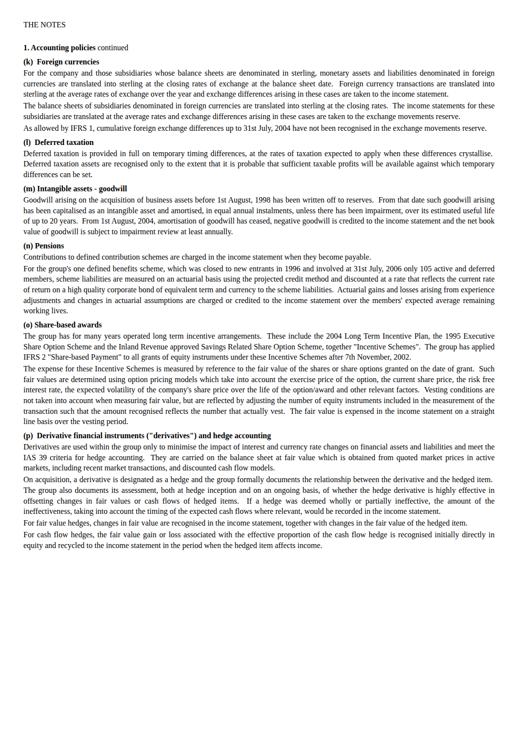THE NOTES
1. Accounting policies continued
(k) Foreign currencies
For the company and those subsidiaries whose balance sheets are denominated in sterling, monetary assets and liabilities denominated in foreign currencies are translated into sterling at the closing rates of exchange at the balance sheet date. Foreign currency transactions are translated into sterling at the average rates of exchange over the year and exchange differences arising in these cases are taken to the income statement.
The balance sheets of subsidiaries denominated in foreign currencies are translated into sterling at the closing rates. The income statements for these subsidiaries are translated at the average rates and exchange differences arising in these cases are taken to the exchange movements reserve.
As allowed by IFRS 1, cumulative foreign exchange differences up to 31st July, 2004 have not been recognised in the exchange movements reserve.
(l) Deferred taxation
Deferred taxation is provided in full on temporary timing differences, at the rates of taxation expected to apply when these differences crystallise. Deferred taxation assets are recognised only to the extent that it is probable that sufficient taxable profits will be available against which temporary differences can be set.
(m) Intangible assets - goodwill
Goodwill arising on the acquisition of business assets before 1st August, 1998 has been written off to reserves. From that date such goodwill arising has been capitalised as an intangible asset and amortised, in equal annual instalments, unless there has been impairment, over its estimated useful life of up to 20 years. From 1st August, 2004, amortisation of goodwill has ceased, negative goodwill is credited to the income statement and the net book value of goodwill is subject to impairment review at least annually.
(n) Pensions
Contributions to defined contribution schemes are charged in the income statement when they become payable.
For the group's one defined benefits scheme, which was closed to new entrants in 1996 and involved at 31st July, 2006 only 105 active and deferred members, scheme liabilities are measured on an actuarial basis using the projected credit method and discounted at a rate that reflects the current rate of return on a high quality corporate bond of equivalent term and currency to the scheme liabilities. Actuarial gains and losses arising from experience adjustments and changes in actuarial assumptions are charged or credited to the income statement over the members' expected average remaining working lives.
(o) Share-based awards
The group has for many years operated long term incentive arrangements. These include the 2004 Long Term Incentive Plan, the 1995 Executive Share Option Scheme and the Inland Revenue approved Savings Related Share Option Scheme, together "Incentive Schemes". The group has applied IFRS 2 "Share-based Payment" to all grants of equity instruments under these Incentive Schemes after 7th November, 2002.
The expense for these Incentive Schemes is measured by reference to the fair value of the shares or share options granted on the date of grant. Such fair values are determined using option pricing models which take into account the exercise price of the option, the current share price, the risk free interest rate, the expected volatility of the company's share price over the life of the option/award and other relevant factors. Vesting conditions are not taken into account when measuring fair value, but are reflected by adjusting the number of equity instruments included in the measurement of the transaction such that the amount recognised reflects the number that actually vest. The fair value is expensed in the income statement on a straight line basis over the vesting period.
(p) Derivative financial instruments ("derivatives") and hedge accounting
Derivatives are used within the group only to minimise the impact of interest and currency rate changes on financial assets and liabilities and meet the IAS 39 criteria for hedge accounting. They are carried on the balance sheet at fair value which is obtained from quoted market prices in active markets, including recent market transactions, and discounted cash flow models.
On acquisition, a derivative is designated as a hedge and the group formally documents the relationship between the derivative and the hedged item. The group also documents its assessment, both at hedge inception and on an ongoing basis, of whether the hedge derivative is highly effective in offsetting changes in fair values or cash flows of hedged items. If a hedge was deemed wholly or partially ineffective, the amount of the ineffectiveness, taking into account the timing of the expected cash flows where relevant, would be recorded in the income statement.
For fair value hedges, changes in fair value are recognised in the income statement, together with changes in the fair value of the hedged item.
For cash flow hedges, the fair value gain or loss associated with the effective proportion of the cash flow hedge is recognised initially directly in equity and recycled to the income statement in the period when the hedged item affects income.